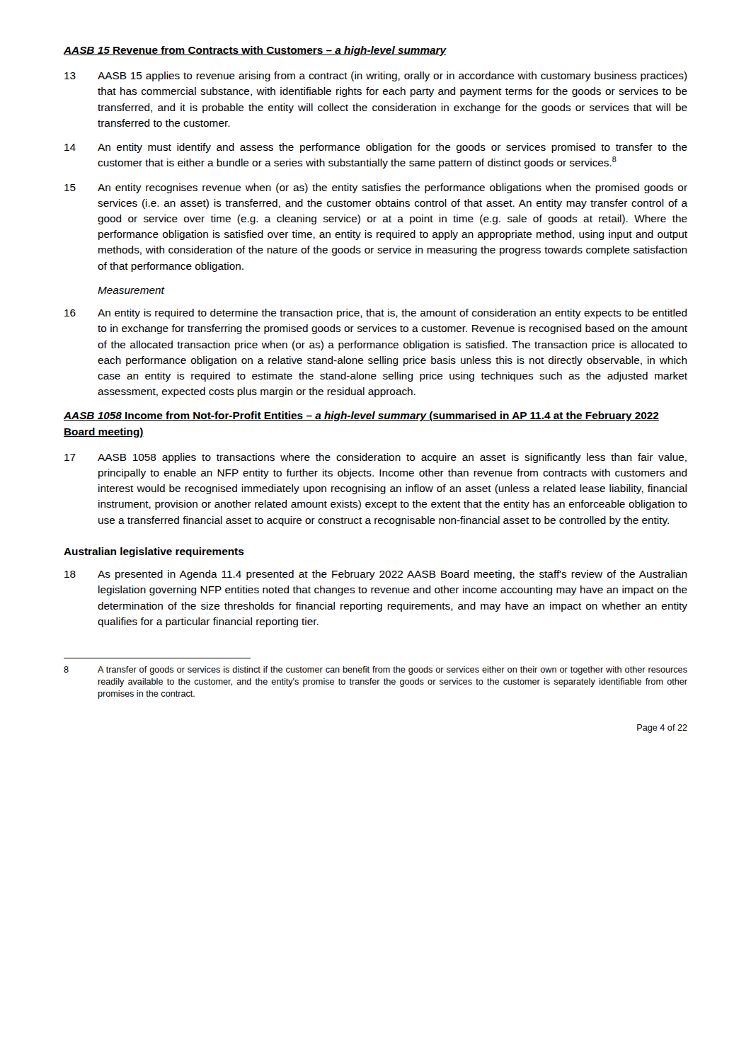AASB 15 Revenue from Contracts with Customers – a high-level summary
13
AASB 15 applies to revenue arising from a contract (in writing, orally or in accordance with customary business practices) that has commercial substance, with identifiable rights for each party and payment terms for the goods or services to be transferred, and it is probable the entity will collect the consideration in exchange for the goods or services that will be transferred to the customer.
14
An entity must identify and assess the performance obligation for the goods or services promised to transfer to the customer that is either a bundle or a series with substantially the same pattern of distinct goods or services.8
15
An entity recognises revenue when (or as) the entity satisfies the performance obligations when the promised goods or services (i.e. an asset) is transferred, and the customer obtains control of that asset. An entity may transfer control of a good or service over time (e.g. a cleaning service) or at a point in time (e.g. sale of goods at retail). Where the performance obligation is satisfied over time, an entity is required to apply an appropriate method, using input and output methods, with consideration of the nature of the goods or service in measuring the progress towards complete satisfaction of that performance obligation.
Measurement
16
An entity is required to determine the transaction price, that is, the amount of consideration an entity expects to be entitled to in exchange for transferring the promised goods or services to a customer. Revenue is recognised based on the amount of the allocated transaction price when (or as) a performance obligation is satisfied. The transaction price is allocated to each performance obligation on a relative stand-alone selling price basis unless this is not directly observable, in which case an entity is required to estimate the stand-alone selling price using techniques such as the adjusted market assessment, expected costs plus margin or the residual approach.
AASB 1058 Income from Not-for-Profit Entities – a high-level summary (summarised in AP 11.4 at the February 2022 Board meeting)
17
AASB 1058 applies to transactions where the consideration to acquire an asset is significantly less than fair value, principally to enable an NFP entity to further its objects. Income other than revenue from contracts with customers and interest would be recognised immediately upon recognising an inflow of an asset (unless a related lease liability, financial instrument, provision or another related amount exists) except to the extent that the entity has an enforceable obligation to use a transferred financial asset to acquire or construct a recognisable non-financial asset to be controlled by the entity.
Australian legislative requirements
18
As presented in Agenda 11.4 presented at the February 2022 AASB Board meeting, the staff's review of the Australian legislation governing NFP entities noted that changes to revenue and other income accounting may have an impact on the determination of the size thresholds for financial reporting requirements, and may have an impact on whether an entity qualifies for a particular financial reporting tier.
8
A transfer of goods or services is distinct if the customer can benefit from the goods or services either on their own or together with other resources readily available to the customer, and the entity's promise to transfer the goods or services to the customer is separately identifiable from other promises in the contract.
Page 4 of 22